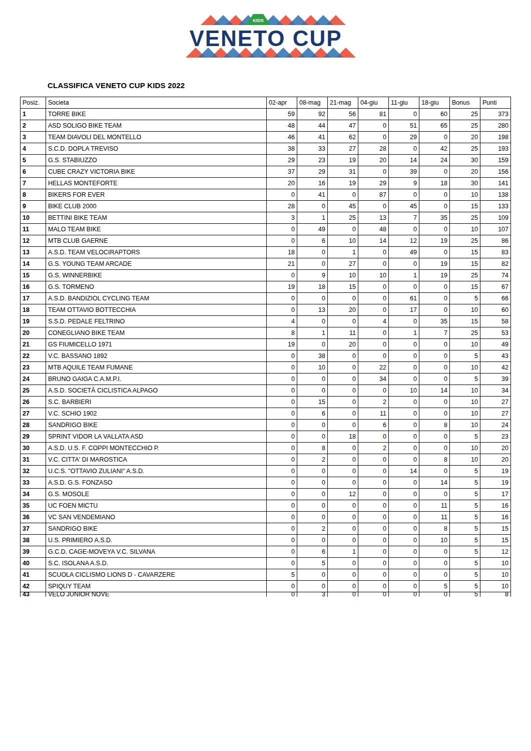KIDS VENETO CUP
CLASSIFICA VENETO CUP KIDS 2022
| Posiz. | Societa | 02-apr | 08-mag | 21-mag | 04-giu | 11-giu | 18-giu | Bonus | Punti |
| --- | --- | --- | --- | --- | --- | --- | --- | --- | --- |
| 1 | TORRE BIKE | 59 | 92 | 56 | 81 | 0 | 60 | 25 | 373 |
| 2 | ASD SOLIGO BIKE TEAM | 48 | 44 | 47 | 0 | 51 | 65 | 25 | 280 |
| 3 | TEAM DIAVOLI DEL MONTELLO | 46 | 41 | 62 | 0 | 29 | 0 | 20 | 198 |
| 4 | S.C.D. DOPLA TREVISO | 38 | 33 | 27 | 28 | 0 | 42 | 25 | 193 |
| 5 | G.S. STABIUZZO | 29 | 23 | 19 | 20 | 14 | 24 | 30 | 159 |
| 6 | CUBE CRAZY VICTORIA BIKE | 37 | 29 | 31 | 0 | 39 | 0 | 20 | 156 |
| 7 | HELLAS MONTEFORTE | 20 | 16 | 19 | 29 | 9 | 18 | 30 | 141 |
| 8 | BIKERS FOR EVER | 0 | 41 | 0 | 87 | 0 | 0 | 10 | 138 |
| 9 | BIKE CLUB 2000 | 28 | 0 | 45 | 0 | 45 | 0 | 15 | 133 |
| 10 | BETTINI BIKE TEAM | 3 | 1 | 25 | 13 | 7 | 35 | 25 | 109 |
| 11 | MALO TEAM BIKE | 0 | 49 | 0 | 48 | 0 | 0 | 10 | 107 |
| 12 | MTB CLUB GAERNE | 0 | 6 | 10 | 14 | 12 | 19 | 25 | 86 |
| 13 | A.S.D. TEAM VELOCIRAPTORS | 18 | 0 | 1 | 0 | 49 | 0 | 15 | 83 |
| 14 | G.S. YOUNG TEAM ARCADE | 21 | 0 | 27 | 0 | 0 | 19 | 15 | 82 |
| 15 | G.S. WINNERBIKE | 0 | 9 | 10 | 10 | 1 | 19 | 25 | 74 |
| 16 | G.S. TORMENO | 19 | 18 | 15 | 0 | 0 | 0 | 15 | 67 |
| 17 | A.S.D. BANDIZIOL CYCLING TEAM | 0 | 0 | 0 | 0 | 61 | 0 | 5 | 66 |
| 18 | TEAM OTTAVIO BOTTECCHIA | 0 | 13 | 20 | 0 | 17 | 0 | 10 | 60 |
| 19 | S.S.D. PEDALE FELTRINO | 4 | 0 | 0 | 4 | 0 | 35 | 15 | 58 |
| 20 | CONEGLIANO BIKE TEAM | 8 | 1 | 11 | 0 | 1 | 7 | 25 | 53 |
| 21 | GS FIUMICELLO 1971 | 19 | 0 | 20 | 0 | 0 | 0 | 10 | 49 |
| 22 | V.C. BASSANO 1892 | 0 | 38 | 0 | 0 | 0 | 0 | 5 | 43 |
| 23 | MTB AQUILE TEAM FUMANE | 0 | 10 | 0 | 22 | 0 | 0 | 10 | 42 |
| 24 | BRUNO GAIGA C.A.M.P.I. | 0 | 0 | 0 | 34 | 0 | 0 | 5 | 39 |
| 25 | A.S.D. SOCIETÀ CICLISTICA ALPAGO | 0 | 0 | 0 | 0 | 10 | 14 | 10 | 34 |
| 26 | S.C. BARBIERI | 0 | 15 | 0 | 2 | 0 | 0 | 10 | 27 |
| 27 | V.C. SCHIO 1902 | 0 | 6 | 0 | 11 | 0 | 0 | 10 | 27 |
| 28 | SANDRIGO BIKE | 0 | 0 | 0 | 6 | 0 | 8 | 10 | 24 |
| 29 | SPRINT VIDOR LA VALLATA ASD | 0 | 0 | 18 | 0 | 0 | 0 | 5 | 23 |
| 30 | A.S.D. U.S. F. COPPI MONTECCHIO P. | 0 | 8 | 0 | 2 | 0 | 0 | 10 | 20 |
| 31 | V.C. CITTA' DI MAROSTICA | 0 | 2 | 0 | 0 | 0 | 8 | 10 | 20 |
| 32 | U.C.S. "OTTAVIO ZULIANI" A.S.D. | 0 | 0 | 0 | 0 | 14 | 0 | 5 | 19 |
| 33 | A.S.D. G.S. FONZASO | 0 | 0 | 0 | 0 | 0 | 14 | 5 | 19 |
| 34 | G.S. MOSOLE | 0 | 0 | 12 | 0 | 0 | 0 | 5 | 17 |
| 35 | UC FOEN MICTU | 0 | 0 | 0 | 0 | 0 | 11 | 5 | 16 |
| 36 | VC SAN VENDEMIANO | 0 | 0 | 0 | 0 | 0 | 11 | 5 | 16 |
| 37 | SANDRIGO BIKE | 0 | 2 | 0 | 0 | 0 | 8 | 5 | 15 |
| 38 | U.S. PRIMIERO A.S.D. | 0 | 0 | 0 | 0 | 0 | 10 | 5 | 15 |
| 39 | G.C.D. CAGE-MOVEYA V.C. SILVANA | 0 | 6 | 1 | 0 | 0 | 0 | 5 | 12 |
| 40 | S.C. ISOLANA A.S.D. | 0 | 5 | 0 | 0 | 0 | 0 | 5 | 10 |
| 41 | SCUOLA CICLISMO LIONS D - CAVARZERE | 5 | 0 | 0 | 0 | 0 | 0 | 5 | 10 |
| 42 | SPIQUY TEAM | 0 | 0 | 0 | 0 | 0 | 5 | 5 | 10 |
| 43 | VELO JUNIOR NOVE | 0 | 3 | 0 | 0 | 0 | 0 | 5 | 8 |